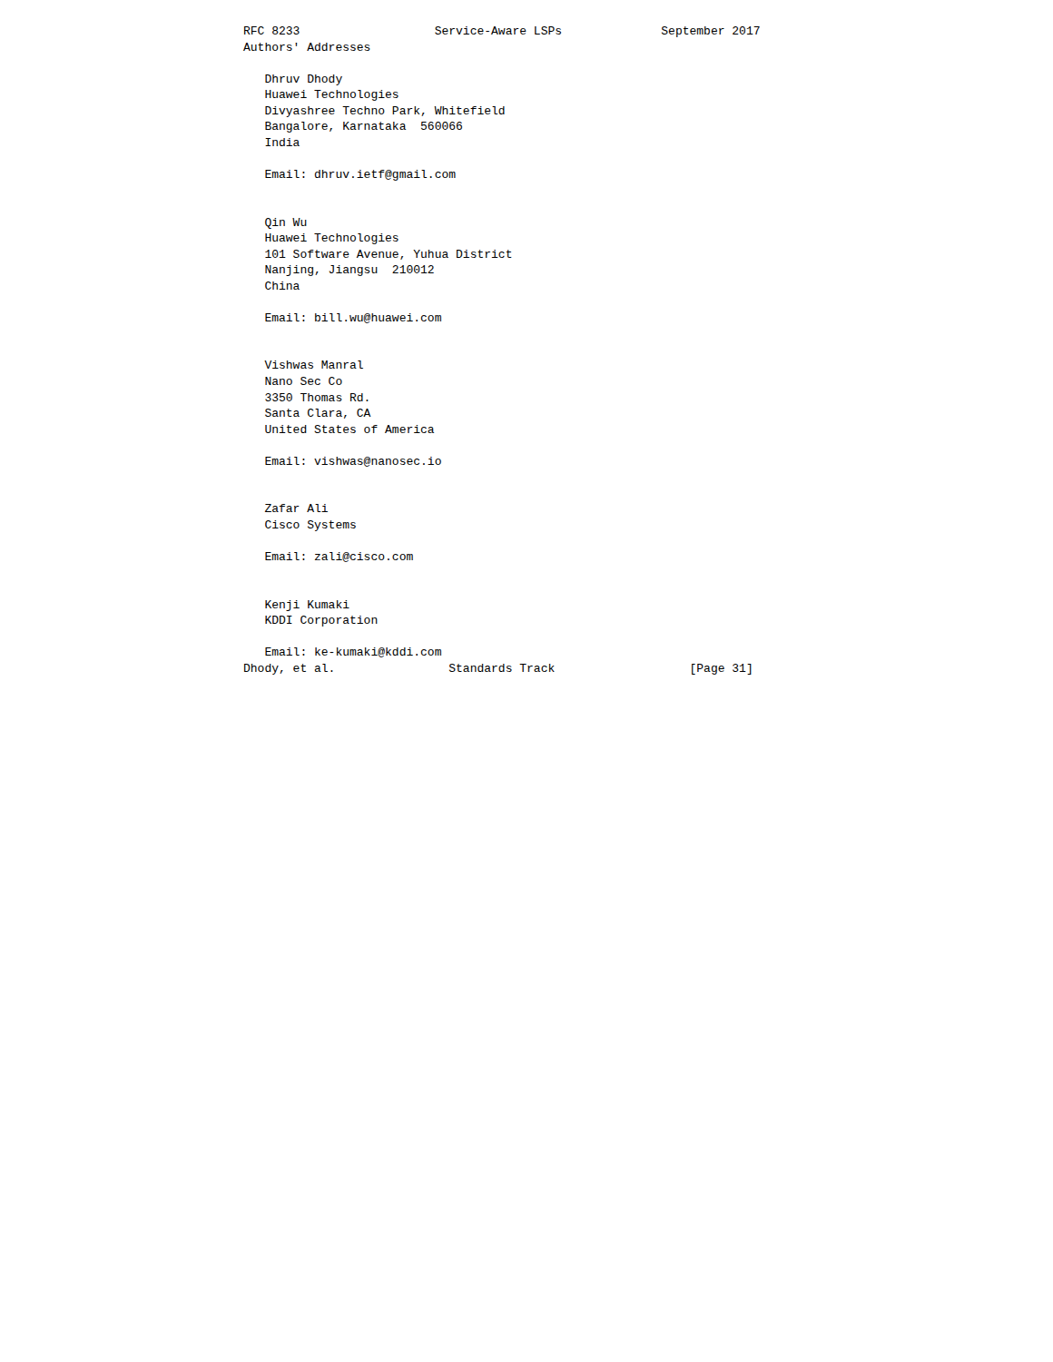RFC 8233                   Service-Aware LSPs              September 2017
Authors' Addresses

   Dhruv Dhody
   Huawei Technologies
   Divyashree Techno Park, Whitefield
   Bangalore, Karnataka  560066
   India

   Email: dhruv.ietf@gmail.com


   Qin Wu
   Huawei Technologies
   101 Software Avenue, Yuhua District
   Nanjing, Jiangsu  210012
   China

   Email: bill.wu@huawei.com


   Vishwas Manral
   Nano Sec Co
   3350 Thomas Rd.
   Santa Clara, CA
   United States of America

   Email: vishwas@nanosec.io


   Zafar Ali
   Cisco Systems

   Email: zali@cisco.com


   Kenji Kumaki
   KDDI Corporation

   Email: ke-kumaki@kddi.com
Dhody, et al.                Standards Track                   [Page 31]